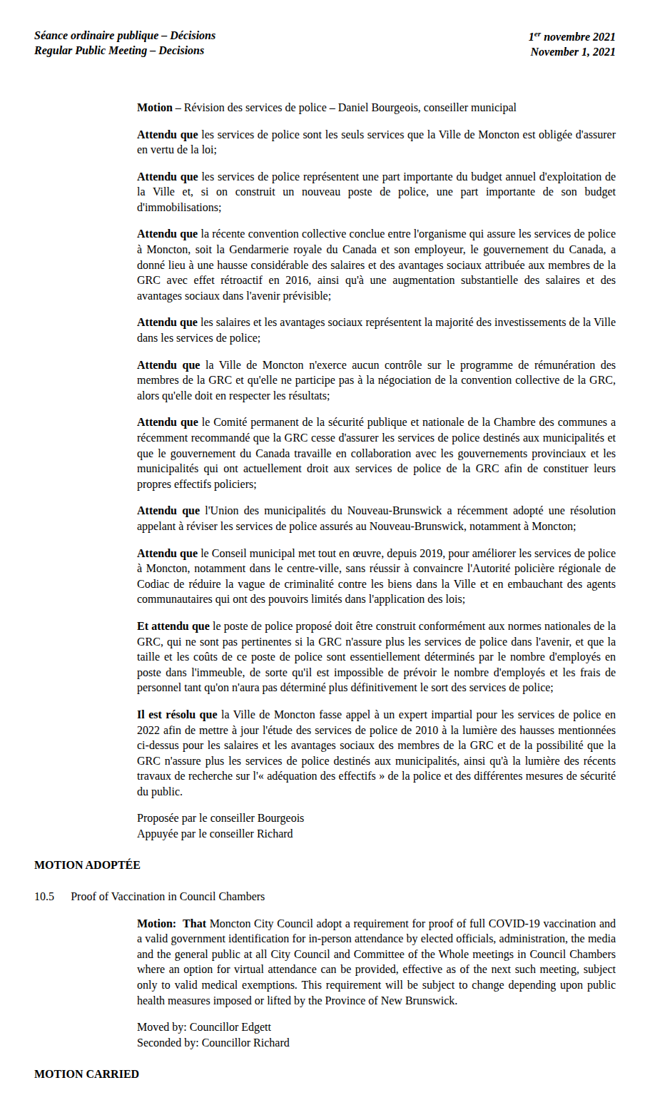Séance ordinaire publique – Décisions
Regular Public Meeting – Decisions
1er novembre 2021
November 1, 2021
Motion – Révision des services de police – Daniel Bourgeois, conseiller municipal
Attendu que les services de police sont les seuls services que la Ville de Moncton est obligée d'assurer en vertu de la loi;
Attendu que les services de police représentent une part importante du budget annuel d'exploitation de la Ville et, si on construit un nouveau poste de police, une part importante de son budget d'immobilisations;
Attendu que la récente convention collective conclue entre l'organisme qui assure les services de police à Moncton, soit la Gendarmerie royale du Canada et son employeur, le gouvernement du Canada, a donné lieu à une hausse considérable des salaires et des avantages sociaux attribuée aux membres de la GRC avec effet rétroactif en 2016, ainsi qu'à une augmentation substantielle des salaires et des avantages sociaux dans l'avenir prévisible;
Attendu que les salaires et les avantages sociaux représentent la majorité des investissements de la Ville dans les services de police;
Attendu que la Ville de Moncton n'exerce aucun contrôle sur le programme de rémunération des membres de la GRC et qu'elle ne participe pas à la négociation de la convention collective de la GRC, alors qu'elle doit en respecter les résultats;
Attendu que le Comité permanent de la sécurité publique et nationale de la Chambre des communes a récemment recommandé que la GRC cesse d'assurer les services de police destinés aux municipalités et que le gouvernement du Canada travaille en collaboration avec les gouvernements provinciaux et les municipalités qui ont actuellement droit aux services de police de la GRC afin de constituer leurs propres effectifs policiers;
Attendu que l'Union des municipalités du Nouveau-Brunswick a récemment adopté une résolution appelant à réviser les services de police assurés au Nouveau-Brunswick, notamment à Moncton;
Attendu que le Conseil municipal met tout en œuvre, depuis 2019, pour améliorer les services de police à Moncton, notamment dans le centre-ville, sans réussir à convaincre l'Autorité policière régionale de Codiac de réduire la vague de criminalité contre les biens dans la Ville et en embauchant des agents communautaires qui ont des pouvoirs limités dans l'application des lois;
Et attendu que le poste de police proposé doit être construit conformément aux normes nationales de la GRC, qui ne sont pas pertinentes si la GRC n'assure plus les services de police dans l'avenir, et que la taille et les coûts de ce poste de police sont essentiellement déterminés par le nombre d'employés en poste dans l'immeuble, de sorte qu'il est impossible de prévoir le nombre d'employés et les frais de personnel tant qu'on n'aura pas déterminé plus définitivement le sort des services de police;
Il est résolu que la Ville de Moncton fasse appel à un expert impartial pour les services de police en 2022 afin de mettre à jour l'étude des services de police de 2010 à la lumière des hausses mentionnées ci-dessus pour les salaires et les avantages sociaux des membres de la GRC et de la possibilité que la GRC n'assure plus les services de police destinés aux municipalités, ainsi qu'à la lumière des récents travaux de recherche sur l'« adéquation des effectifs » de la police et des différentes mesures de sécurité du public.
Proposée par le conseiller Bourgeois
Appuyée par le conseiller Richard
MOTION ADOPTÉE
10.5 Proof of Vaccination in Council Chambers
Motion: That Moncton City Council adopt a requirement for proof of full COVID-19 vaccination and a valid government identification for in-person attendance by elected officials, administration, the media and the general public at all City Council and Committee of the Whole meetings in Council Chambers where an option for virtual attendance can be provided, effective as of the next such meeting, subject only to valid medical exemptions. This requirement will be subject to change depending upon public health measures imposed or lifted by the Province of New Brunswick.
Moved by: Councillor Edgett
Seconded by: Councillor Richard
MOTION CARRIED